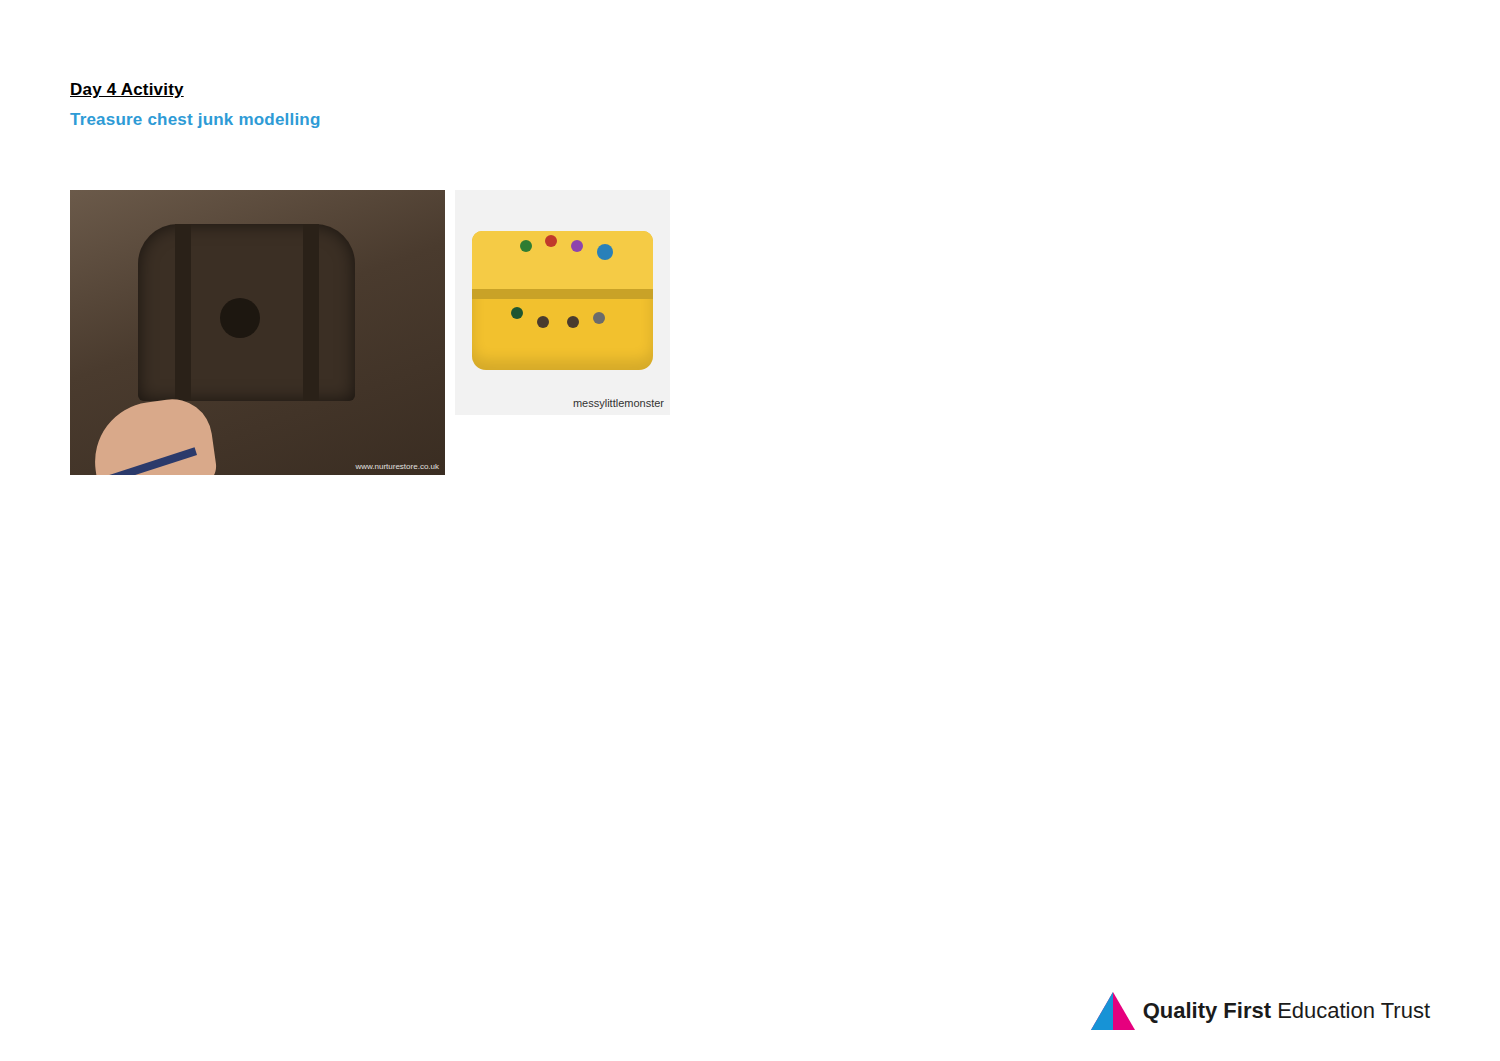Day 4 Activity
Treasure chest junk modelling
www.nurturestore.co.uk
messylittlemonster
Quality First Education Trust